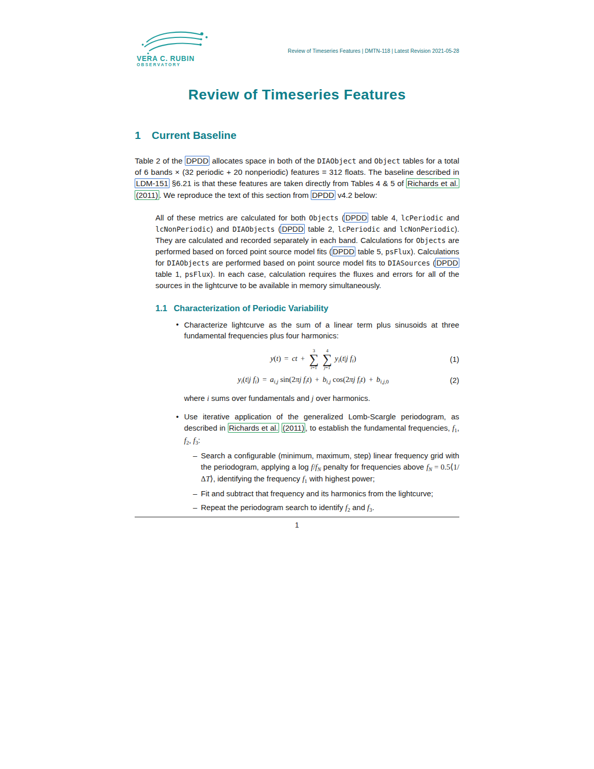VERA C. RUBIN OBSERVATORY
Review of Timeseries Features|DMTN-118|Latest Revision 2021-05-28
Review of Timeseries Features
1 Current Baseline
Table 2 of the DPDD allocates space in both of the DIAObject and Object tables for a total of 6 bands × (32 periodic + 20 nonperiodic) features = 312 floats. The baseline described in LDM-151 §6.21 is that these features are taken directly from Tables 4 & 5 of Richards et al. (2011). We reproduce the text of this section from DPDD v4.2 below:
All of these metrics are calculated for both Objects (DPDD table 4, lcPeriodic and lcNonPeriodic) and DIAObjects (DPDD table 2, lcPeriodic and lcNonPeriodic). They are calculated and recorded separately in each band. Calculations for Objects are performed based on forced point source model fits (DPDD table 5, psFlux). Calculations for DIAObjects are performed based on point source model fits to DIASources (DPDD table 1, psFlux). In each case, calculation requires the fluxes and errors for all of the sources in the lightcurve to be available in memory simultaneously.
1.1 Characterization of Periodic Variability
Characterize lightcurve as the sum of a linear term plus sinusoids at three fundamental frequencies plus four harmonics:
y(t) = ct + 3∑i=1 4∑j=1 yi(t|j f i)
(1)
yi(t|j f i) = ai,j sin(2πj f it) + bi,j cos(2πj f it) + bi,j,0
(2)
where i sums over fundamentals and j over harmonics.
Use iterative application of the generalized Lomb-Scargle periodogram, as described in Richards et al. (2011), to establish the fundamental frequencies, f 1, f 2, f 3:
Search a configurable (minimum, maximum, step) linear frequency grid with the periodogram, applying a log f/fN penalty for frequencies above fN = 0.5⟨1/ΔT⟩, identifying the frequency f 1 with highest power;
Fit and subtract that frequency and its harmonics from the lightcurve;
Repeat the periodogram search to identify f 2 and f 3.
1